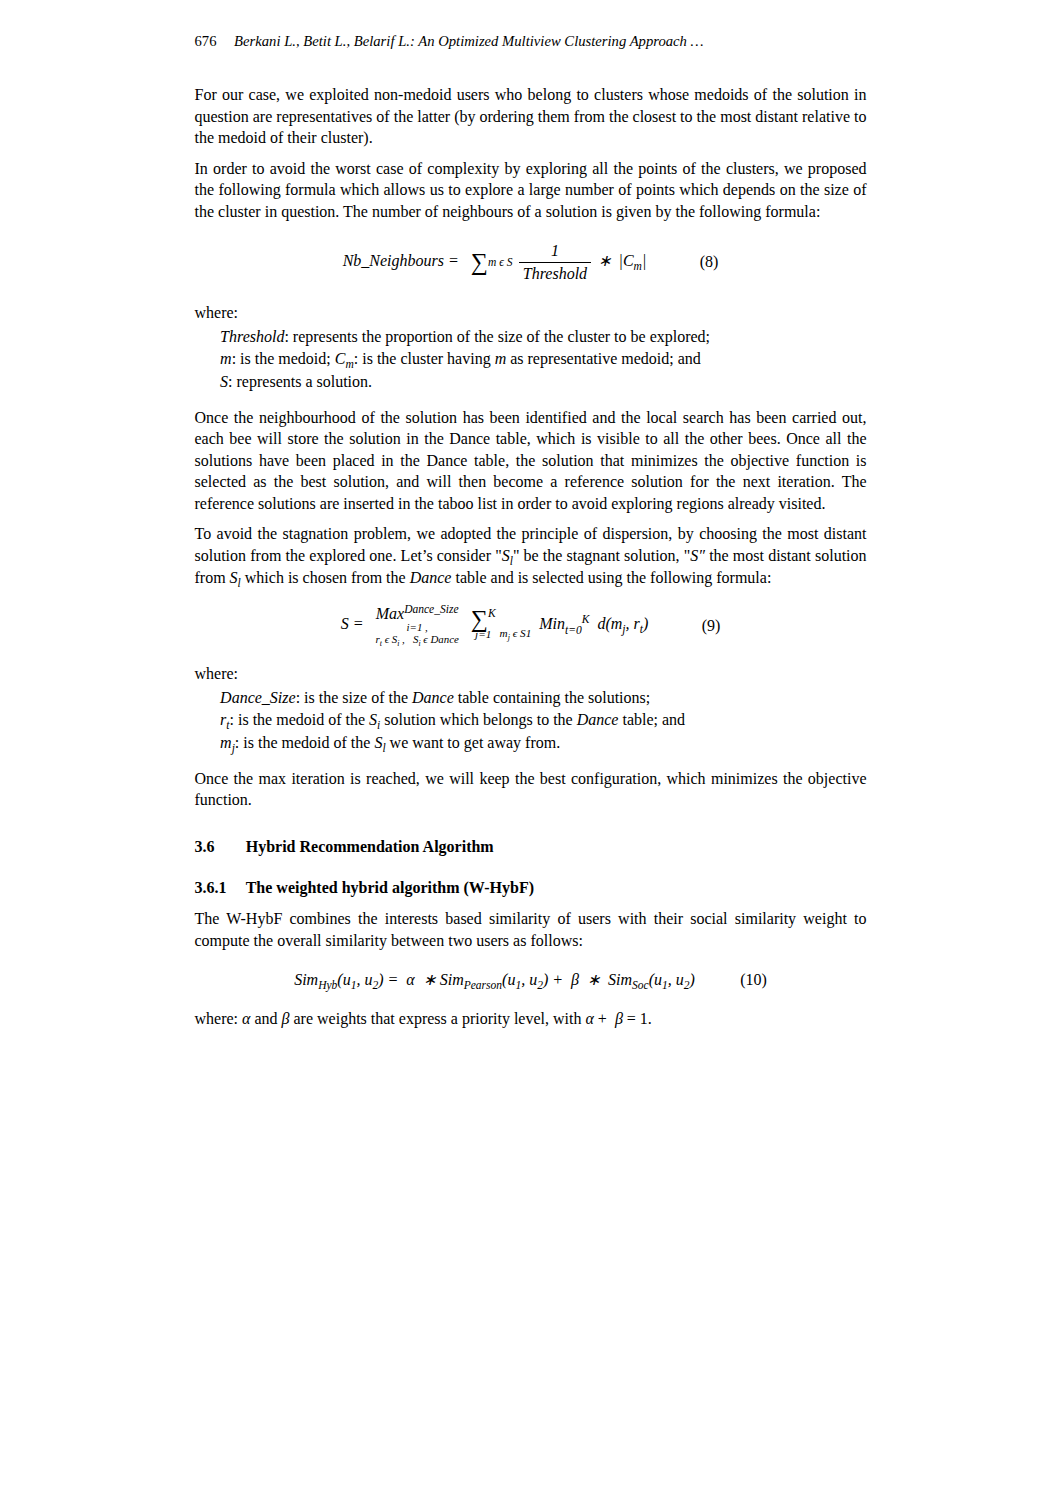676 Berkani L., Betit L., Belarif L.: An Optimized Multiview Clustering Approach …
For our case, we exploited non-medoid users who belong to clusters whose medoids of the solution in question are representatives of the latter (by ordering them from the closest to the most distant relative to the medoid of their cluster).
In order to avoid the worst case of complexity by exploring all the points of the clusters, we proposed the following formula which allows us to explore a large number of points which depends on the size of the cluster in question. The number of neighbours of a solution is given by the following formula:
Nb_Neighbours = ∑m ϵ S 1 Threshold ∗ |Cm| (8)
where:
Threshold: represents the proportion of the size of the cluster to be explored;
m: is the medoid; Cm: is the cluster having m as representative medoid; and
S: represents a solution.
Once the neighbourhood of the solution has been identified and the local search has been carried out, each bee will store the solution in the Dance table, which is visible to all the other bees. Once all the solutions have been placed in the Dance table, the solution that minimizes the objective function is selected as the best solution, and will then become a reference solution for the next iteration. The reference solutions are inserted in the taboo list in order to avoid exploring regions already visited.
To avoid the stagnation problem, we adopted the principle of dispersion, by choosing the most distant solution from the explored one. Let’s consider "Sl" be the stagnant solution, "S″ the most distant solution from Sl which is chosen from the Dance table and is selected using the following formula:
S = MaxDance_Size i=1 , rt ϵ Si , Si ϵ Dance ∑K j=1 mj ϵ S1 Mint=0K d(mj, rt) (9)
where:
Dance_Size: is the size of the Dance table containing the solutions;
rt: is the medoid of the Si solution which belongs to the Dance table; and
mj: is the medoid of the Sl we want to get away from.
Once the max iteration is reached, we will keep the best configuration, which minimizes the objective function.
3.6 Hybrid Recommendation Algorithm
3.6.1 The weighted hybrid algorithm (W-HybF)
The W-HybF combines the interests based similarity of users with their social similarity weight to compute the overall similarity between two users as follows:
SimHyb(u1, u2) = α ∗ SimPearson(u1, u2) + β ∗ SimSoc(u1, u2) (10)
where: α and β are weights that express a priority level, with α + β = 1.